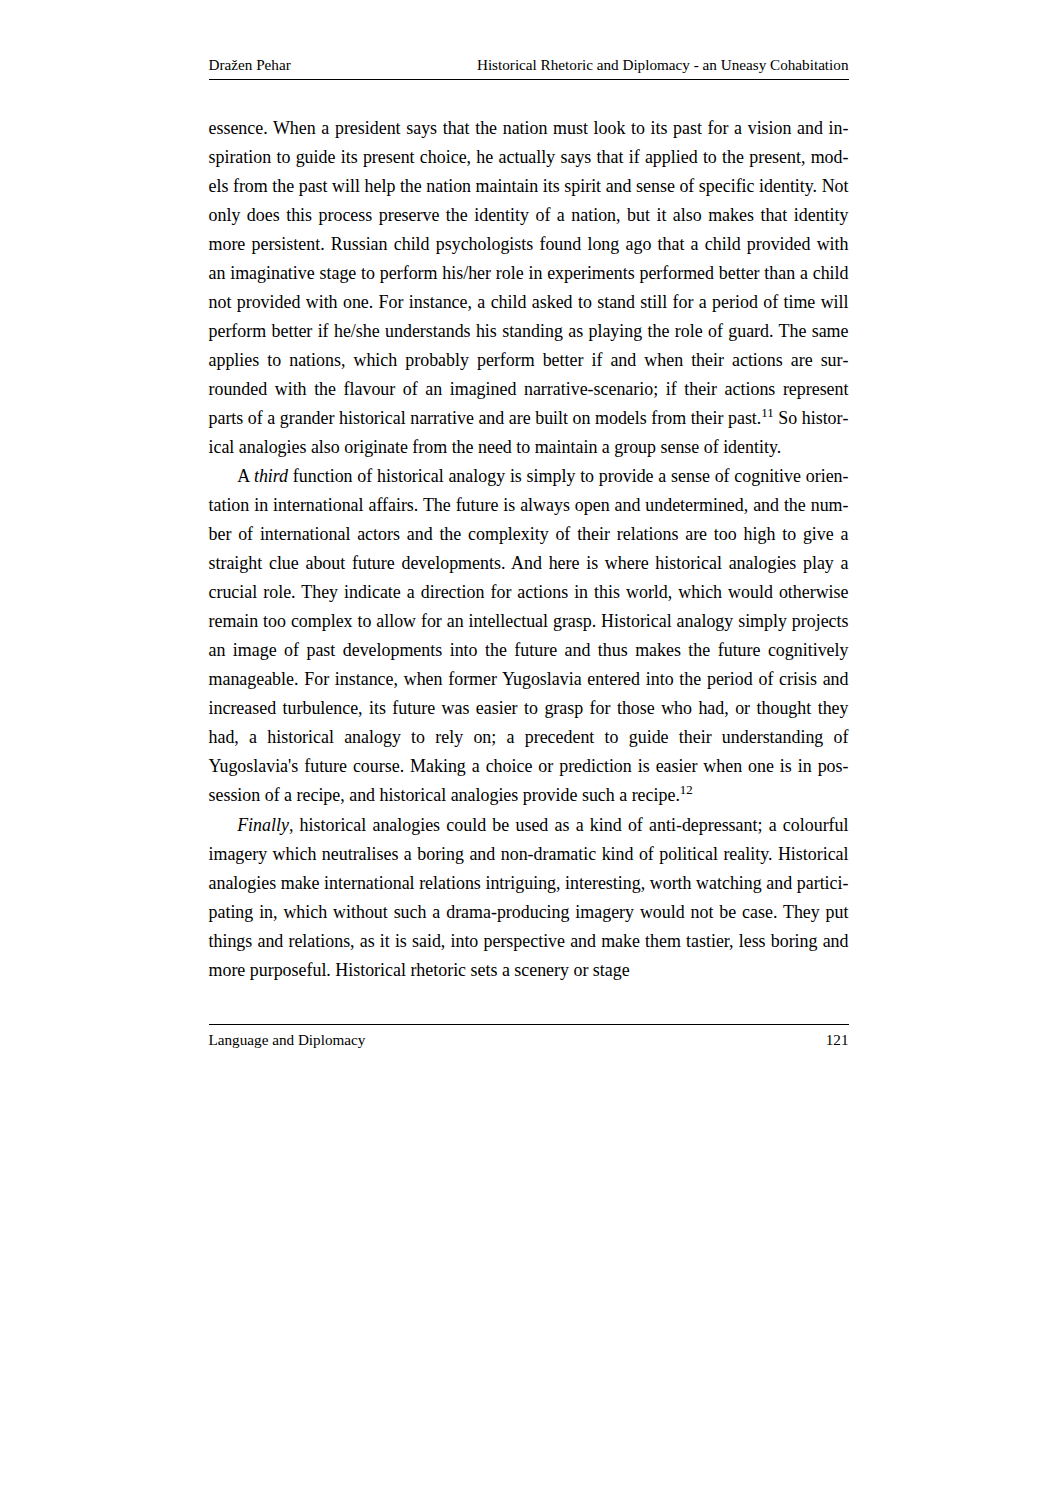Dražen Pehar Historical Rhetoric and Diplomacy - an Uneasy Cohabitation
essence. When a president says that the nation must look to its past for a vision and inspiration to guide its present choice, he actually says that if applied to the present, models from the past will help the nation maintain its spirit and sense of specific identity. Not only does this process preserve the identity of a nation, but it also makes that identity more persistent. Russian child psychologists found long ago that a child provided with an imaginative stage to perform his/her role in experiments performed better than a child not provided with one. For instance, a child asked to stand still for a period of time will perform better if he/she understands his standing as playing the role of guard. The same applies to nations, which probably perform better if and when their actions are surrounded with the flavour of an imagined narrative-scenario; if their actions represent parts of a grander historical narrative and are built on models from their past.11 So historical analogies also originate from the need to maintain a group sense of identity.
A third function of historical analogy is simply to provide a sense of cognitive orientation in international affairs. The future is always open and undetermined, and the number of international actors and the complexity of their relations are too high to give a straight clue about future developments. And here is where historical analogies play a crucial role. They indicate a direction for actions in this world, which would otherwise remain too complex to allow for an intellectual grasp. Historical analogy simply projects an image of past developments into the future and thus makes the future cognitively manageable. For instance, when former Yugoslavia entered into the period of crisis and increased turbulence, its future was easier to grasp for those who had, or thought they had, a historical analogy to rely on; a precedent to guide their understanding of Yugoslavia's future course. Making a choice or prediction is easier when one is in possession of a recipe, and historical analogies provide such a recipe.12
Finally, historical analogies could be used as a kind of anti-depressant; a colourful imagery which neutralises a boring and non-dramatic kind of political reality. Historical analogies make international relations intriguing, interesting, worth watching and participating in, which without such a drama-producing imagery would not be case. They put things and relations, as it is said, into perspective and make them tastier, less boring and more purposeful. Historical rhetoric sets a scenery or stage
Language and Diplomacy 121